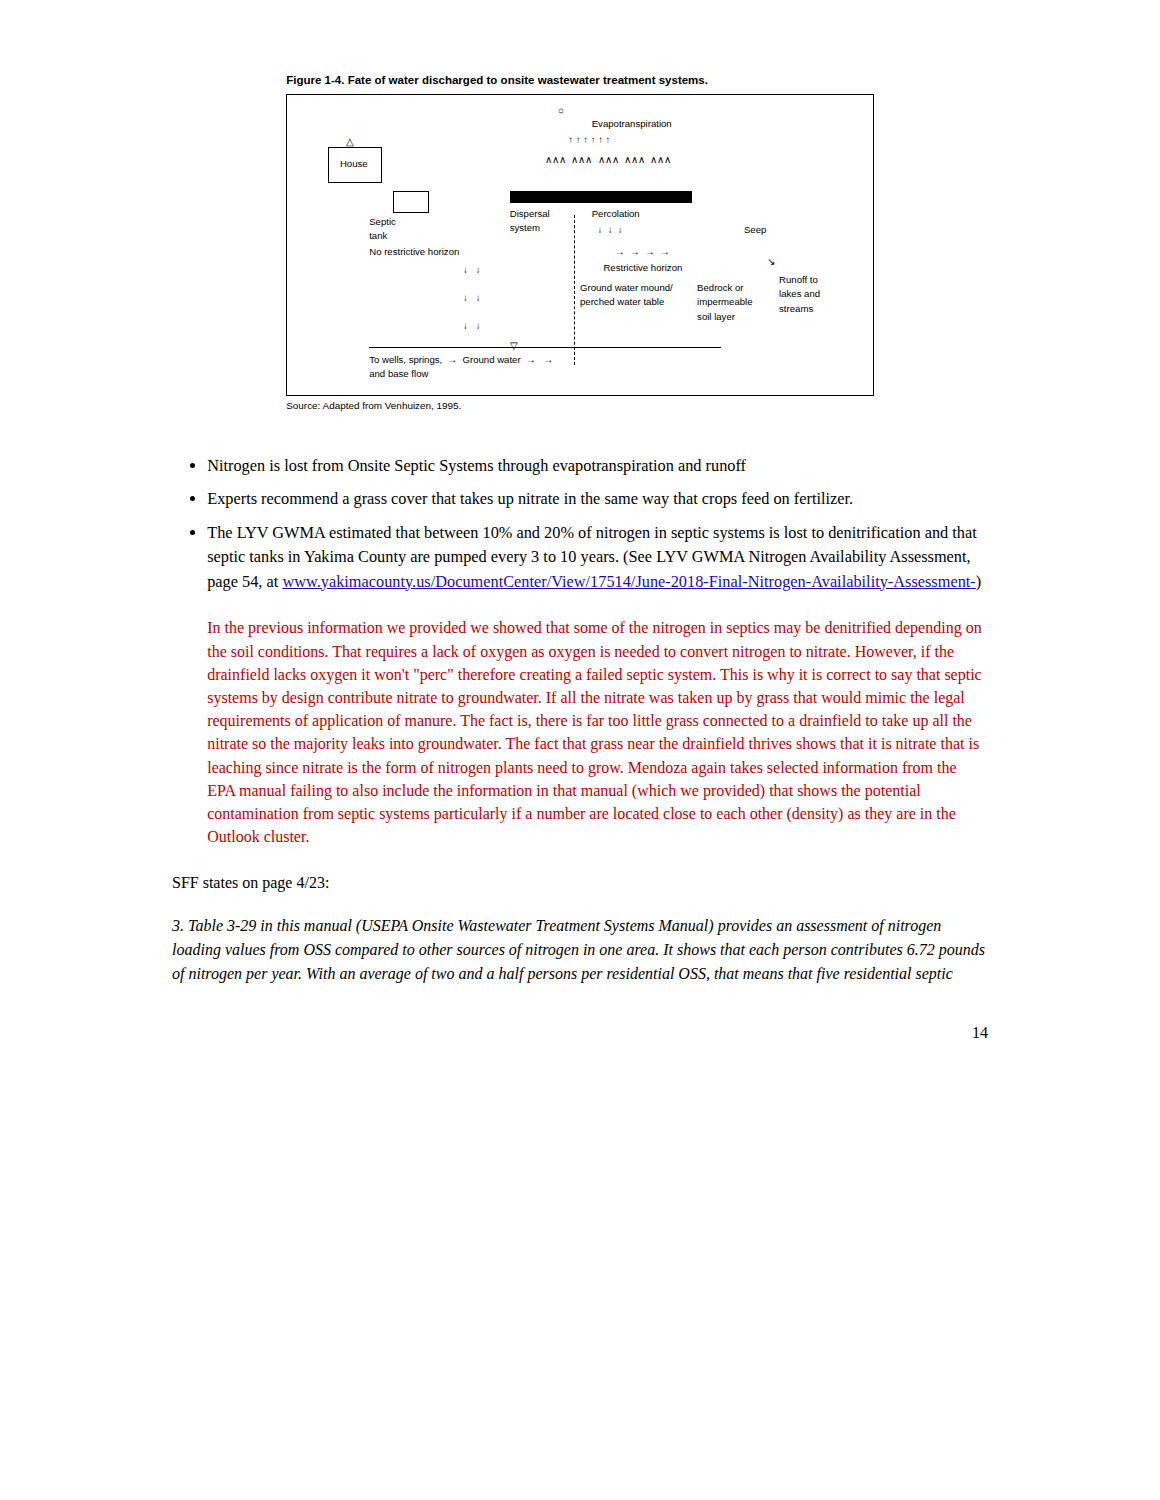Figure 1-4. Fate of water discharged to onsite wastewater treatment systems.
☼
Evapotranspiration
↑ ↑ ↑ ↑ ↑ ↑
△
House
∧∧∧ ∧∧∧ ∧∧∧ ∧∧∧ ∧∧∧
Septic
tank
Dispersal
system
Percolation
↓ ↓ ↓
Seep
No restrictive horizon
↓ ↓
↓ ↓
↓ ↓
→ → → →
Restrictive horizon
Ground water mound/
perched water table
Bedrock or
impermeable
soil layer
Runoff to
lakes and
streams
↘
▽
To wells, springs, → Ground water → →
and base flow
Source: Adapted from Venhuizen, 1995.
Nitrogen is lost from Onsite Septic Systems through evapotranspiration and runoff
Experts recommend a grass cover that takes up nitrate in the same way that crops feed on fertilizer.
The LYV GWMA estimated that between 10% and 20% of nitrogen in septic systems is lost to denitrification and that septic tanks in Yakima County are pumped every 3 to 10 years. (See LYV GWMA Nitrogen Availability Assessment, page 54, at www.yakimacounty.us/DocumentCenter/View/17514/June-2018-Final-Nitrogen-Availability-Assessment-)
In the previous information we provided we showed that some of the nitrogen in septics may be denitrified depending on the soil conditions. That requires a lack of oxygen as oxygen is needed to convert nitrogen to nitrate. However, if the drainfield lacks oxygen it won't "perc" therefore creating a failed septic system. This is why it is correct to say that septic systems by design contribute nitrate to groundwater. If all the nitrate was taken up by grass that would mimic the legal requirements of application of manure. The fact is, there is far too little grass connected to a drainfield to take up all the nitrate so the majority leaks into groundwater. The fact that grass near the drainfield thrives shows that it is nitrate that is leaching since nitrate is the form of nitrogen plants need to grow. Mendoza again takes selected information from the EPA manual failing to also include the information in that manual (which we provided) that shows the potential contamination from septic systems particularly if a number are located close to each other (density) as they are in the Outlook cluster.
SFF states on page 4/23:
3. Table 3-29 in this manual (USEPA Onsite Wastewater Treatment Systems Manual) provides an assessment of nitrogen loading values from OSS compared to other sources of nitrogen in one area. It shows that each person contributes 6.72 pounds of nitrogen per year. With an average of two and a half persons per residential OSS, that means that five residential septic
14